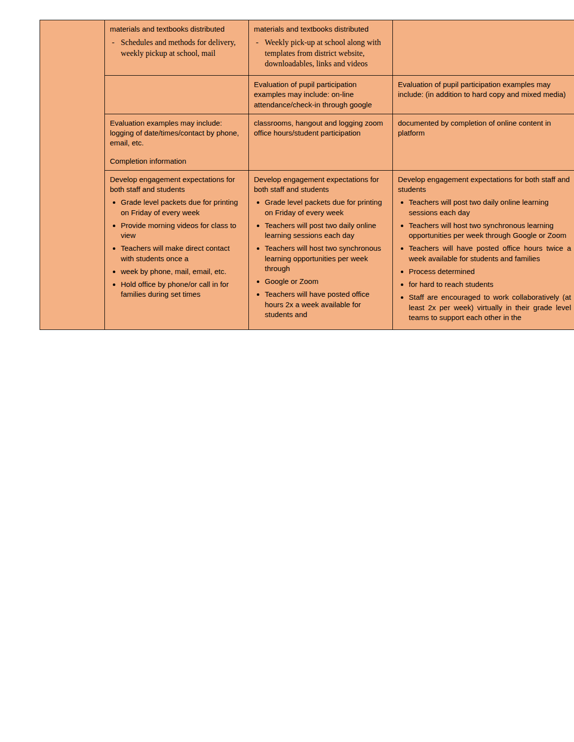| | materials and textbooks distributed Schedules and methods for delivery, weekly pickup at school, mail | materials and textbooks distributed Weekly pick-up at school along with templates from district website, downloadables, links and videos | |
| | Evaluation of pupil participation examples may include: on-line attendance/check-in through google | Evaluation of pupil participation examples may include: (in addition to hard copy and mixed media) |
| Evaluation examples may include: logging of date/times/contact by phone, email, etc. Completion information | classrooms, hangout and logging zoom office hours/student participation | documented by completion of online content in platform |
| Develop engagement expectations for both staff and students Grade level packets due for printing on Friday of every week Provide morning videos for class to view Teachers will make direct contact with students once a week by phone, mail, email, etc. Hold office by phone/or call in for families during set times | Develop engagement expectations for both staff and students Grade level packets due for printing on Friday of every week Teachers will post two daily online learning sessions each day Teachers will host two synchronous learning opportunities per week through Google or Zoom Teachers will have posted office hours 2x a week available for students and | Develop engagement expectations for both staff and students Teachers will post two daily online learning sessions each day Teachers will host two synchronous learning opportunities per week through Google or Zoom Teachers will have posted office hours twice a week available for students and families Process determined for hard to reach students Staff are encouraged to work collaboratively (at least 2x per week) virtually in their grade level teams to support each other in the |